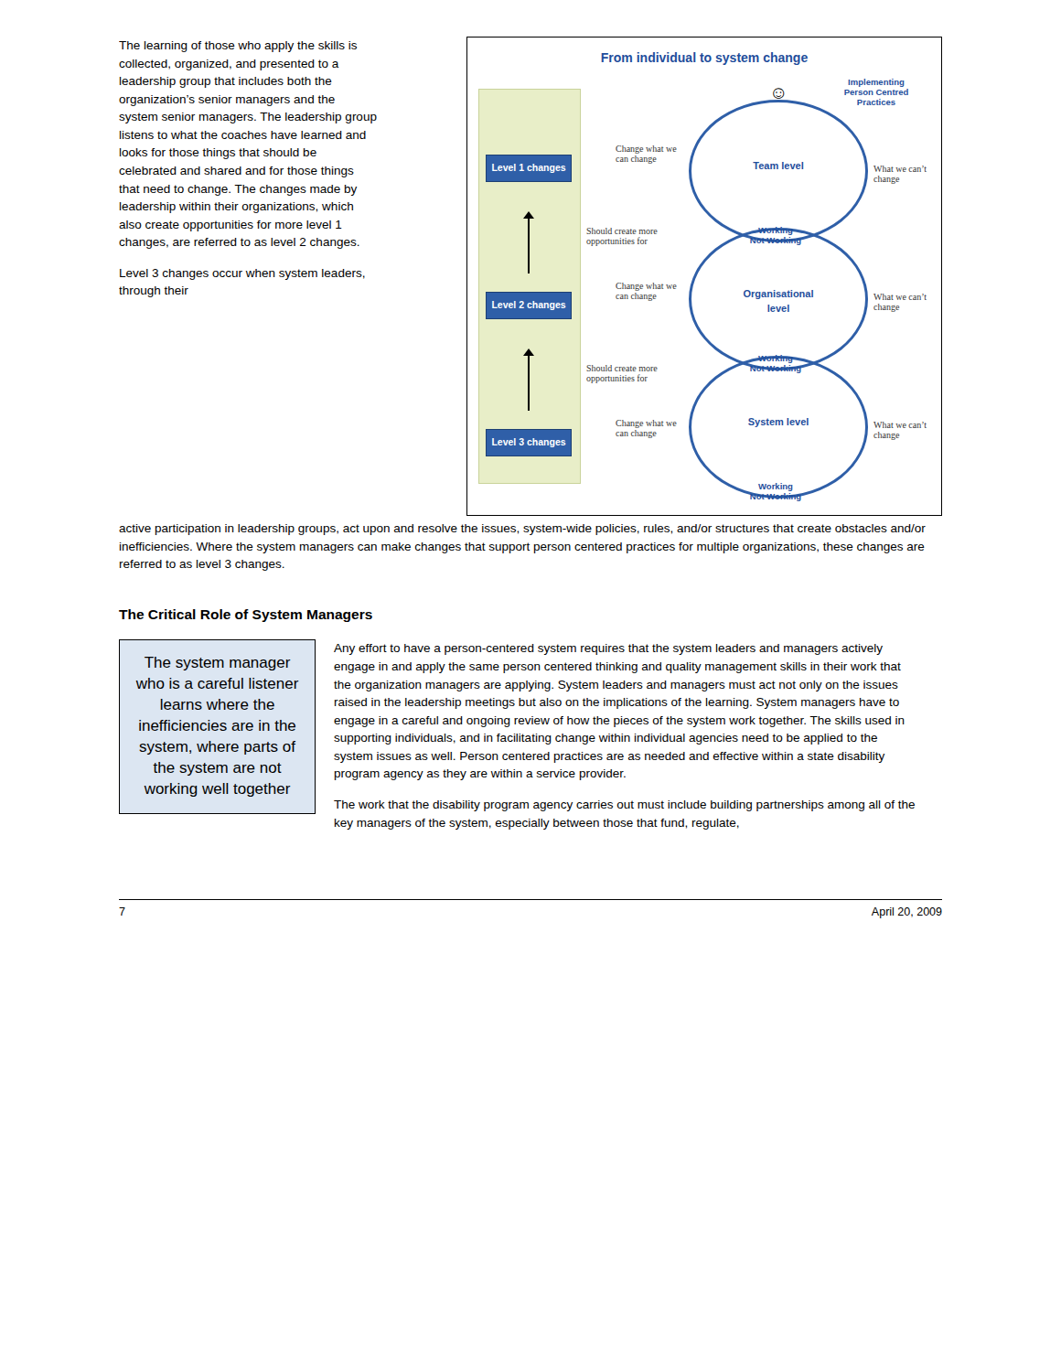The learning of those who apply the skills is collected, organized, and presented to a leadership group that includes both the organization’s senior managers and the system senior managers. The leadership group listens to what the coaches have learned and looks for those things that should be celebrated and shared and for those things that need to change. The changes made by leadership within their organizations, which also create opportunities for more level 1 changes, are referred to as level 2 changes.
Level 3 changes occur when system leaders, through their
From individual to system change
Level 1 changes
Level 2 changes
Level 3 changes
Should create more opportunities for
Should create more opportunities for
☺
Implementing
Person Centred
Practices
Team level
Organisational
level
System level
Working
Not Working
Working
Not Working
Working
Not Working
Change what we can change
Change what we can change
Change what we can change
What we can’t change
What we can’t change
What we can’t change
active participation in leadership groups, act upon and resolve the issues, system-wide policies, rules, and/or structures that create obstacles and/or inefficiencies. Where the system managers can make changes that support person centered practices for multiple organizations, these changes are referred to as level 3 changes.
The Critical Role of System Managers
The system manager who is a careful listener learns where the inefficiencies are in the system, where parts of the system are not working well together
Any effort to have a person-centered system requires that the system leaders and managers actively engage in and apply the same person centered thinking and quality management skills in their work that the organization managers are applying. System leaders and managers must act not only on the issues raised in the leadership meetings but also on the implications of the learning. System managers have to engage in a careful and ongoing review of how the pieces of the system work together. The skills used in supporting individuals, and in facilitating change within individual agencies need to be applied to the system issues as well. Person centered practices are as needed and effective within a state disability program agency as they are within a service provider.
The work that the disability program agency carries out must include building partnerships among all of the key managers of the system, especially between those that fund, regulate,
7 April 20, 2009